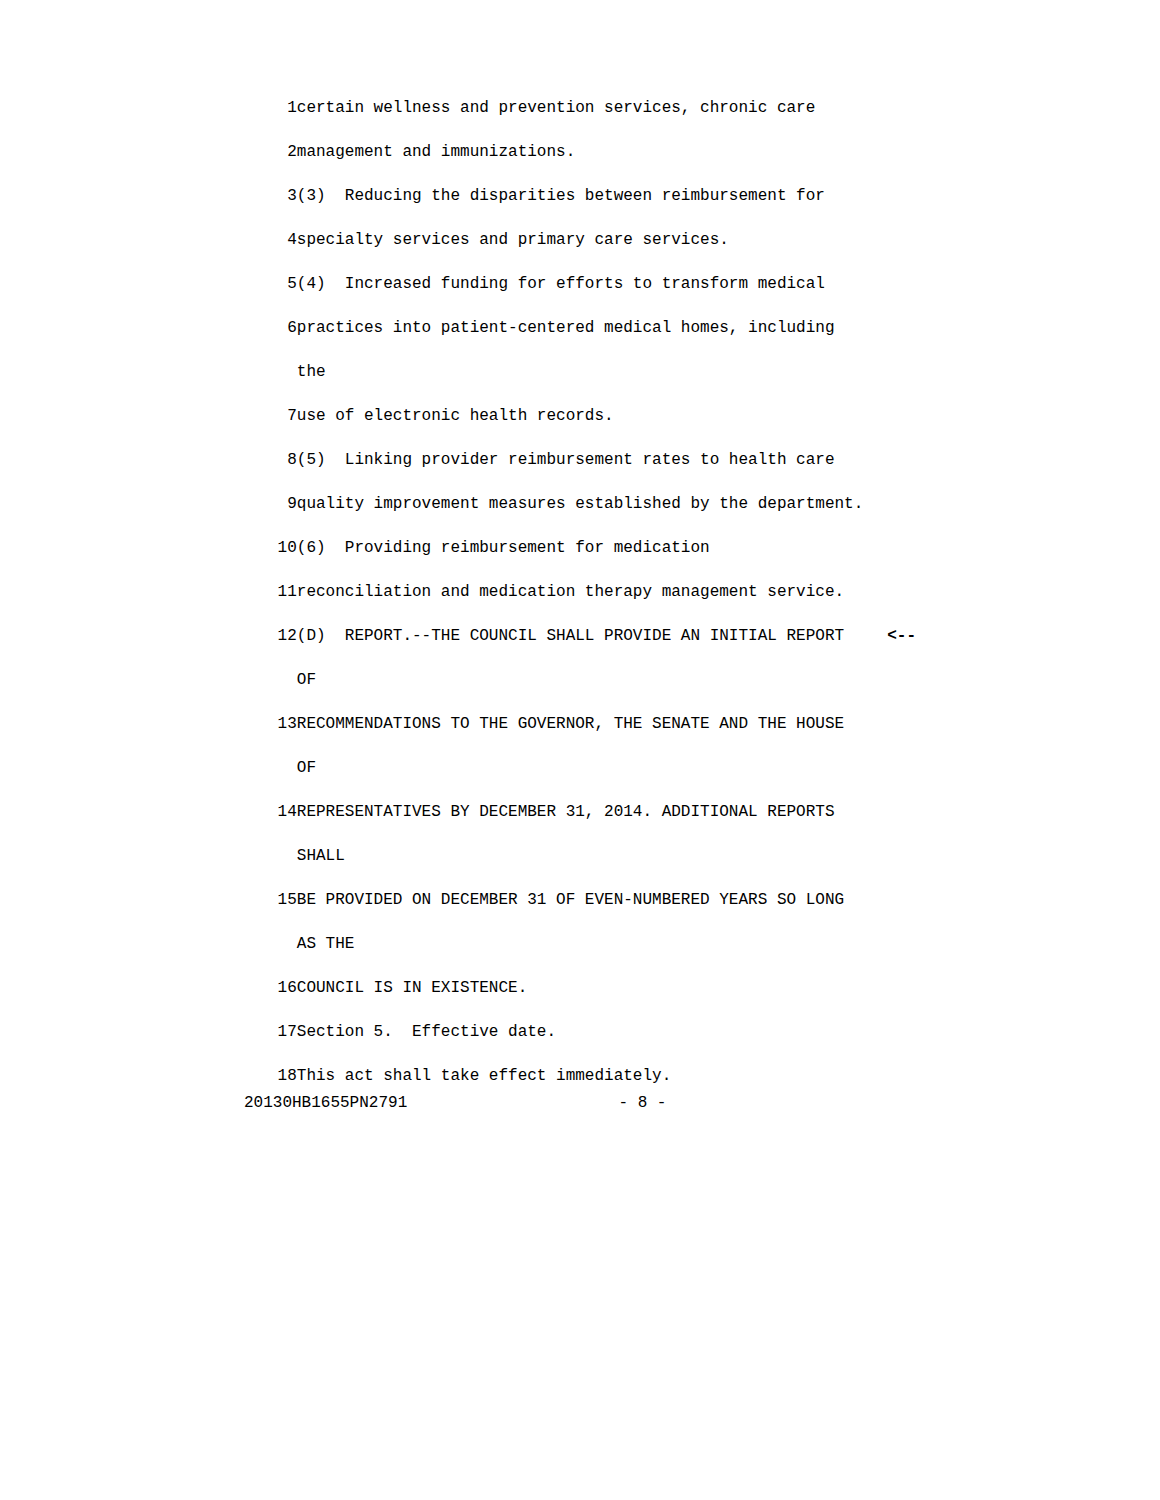| 1 | certain wellness and prevention services, chronic care | |
| 2 | management and immunizations. | |
| 3 | (3) Reducing the disparities between reimbursement for | |
| 4 | specialty services and primary care services. | |
| 5 | (4) Increased funding for efforts to transform medical | |
| 6 | practices into patient-centered medical homes, including the | |
| 7 | use of electronic health records. | |
| 8 | (5) Linking provider reimbursement rates to health care | |
| 9 | quality improvement measures established by the department. | |
| 10 | (6) Providing reimbursement for medication | |
| 11 | reconciliation and medication therapy management service. | |
| 12 | (D) REPORT.--THE COUNCIL SHALL PROVIDE AN INITIAL REPORT OF | <-- |
| 13 | RECOMMENDATIONS TO THE GOVERNOR, THE SENATE AND THE HOUSE OF | |
| 14 | REPRESENTATIVES BY DECEMBER 31, 2014. ADDITIONAL REPORTS SHALL | |
| 15 | BE PROVIDED ON DECEMBER 31 OF EVEN-NUMBERED YEARS SO LONG AS THE | |
| 16 | COUNCIL IS IN EXISTENCE. | |
| 17 | Section 5. Effective date. | |
| 18 | This act shall take effect immediately. | |
20130HB1655PN2791 - 8 -